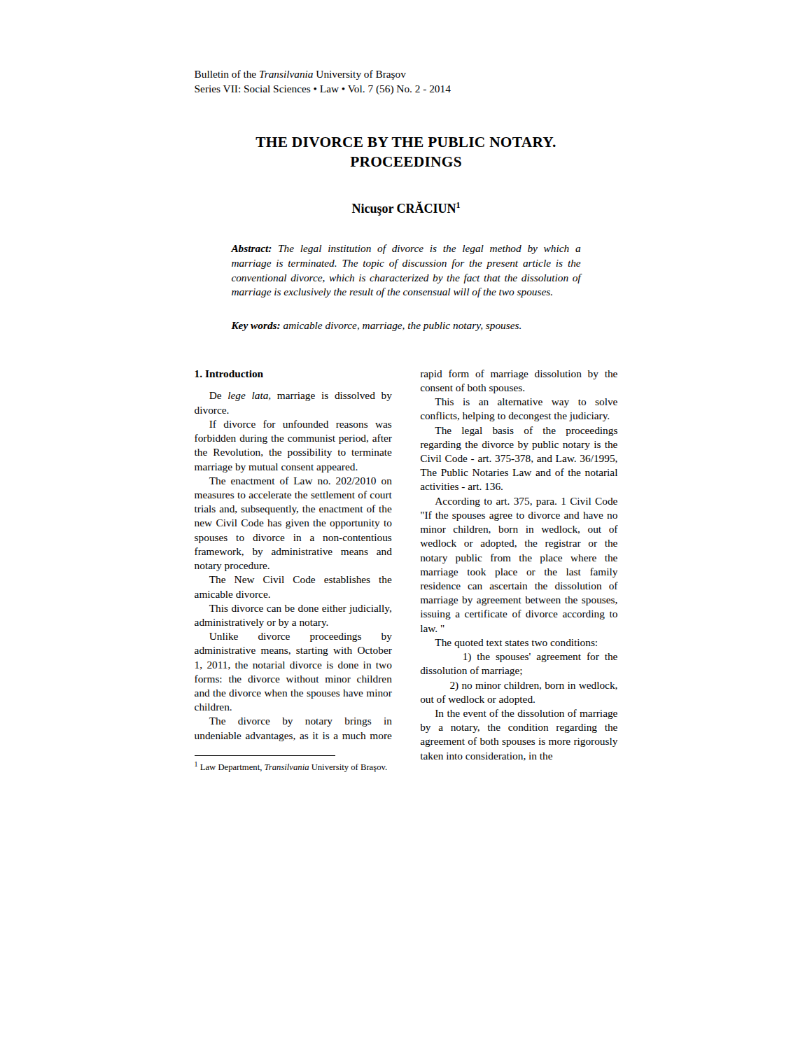Bulletin of the Transilvania University of Braşov
Series VII: Social Sciences • Law • Vol. 7 (56) No. 2 - 2014
The Divorce by the Public Notary.
Proceedings
Nicuşor CRĂCIUN1
Abstract: The legal institution of divorce is the legal method by which a marriage is terminated. The topic of discussion for the present article is the conventional divorce, which is characterized by the fact that the dissolution of marriage is exclusively the result of the consensual will of the two spouses.
Key words: amicable divorce, marriage, the public notary, spouses.
1. Introduction
De lege lata, marriage is dissolved by divorce.
If divorce for unfounded reasons was forbidden during the communist period, after the Revolution, the possibility to terminate marriage by mutual consent appeared.
The enactment of Law no. 202/2010 on measures to accelerate the settlement of court trials and, subsequently, the enactment of the new Civil Code has given the opportunity to spouses to divorce in a non-contentious framework, by administrative means and notary procedure.
The New Civil Code establishes the amicable divorce.
This divorce can be done either judicially, administratively or by a notary.
Unlike divorce proceedings by administrative means, starting with October 1, 2011, the notarial divorce is done in two forms: the divorce without minor children and the divorce when the spouses have minor children.
The divorce by notary brings in undeniable advantages, as it is a much more rapid form of marriage dissolution by the consent of both spouses.
This is an alternative way to solve conflicts, helping to decongest the judiciary.
The legal basis of the proceedings regarding the divorce by public notary is the Civil Code - art. 375-378, and Law. 36/1995, The Public Notaries Law and of the notarial activities - art. 136.
According to art. 375, para. 1 Civil Code "If the spouses agree to divorce and have no minor children, born in wedlock, out of wedlock or adopted, the registrar or the notary public from the place where the marriage took place or the last family residence can ascertain the dissolution of marriage by agreement between the spouses, issuing a certificate of divorce according to law. "
The quoted text states two conditions:
1) the spouses' agreement for the dissolution of marriage;
2) no minor children, born in wedlock, out of wedlock or adopted.
In the event of the dissolution of marriage by a notary, the condition regarding the agreement of both spouses is more rigorously taken into consideration, in the
1 Law Department, Transilvania University of Braşov.